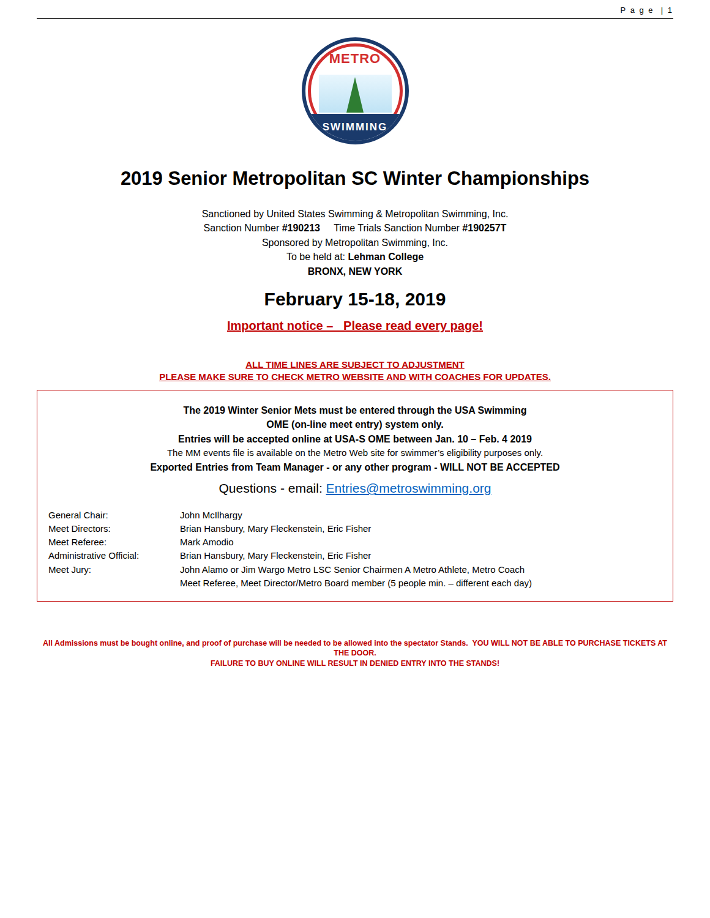P a g e | 1
METRO
SWIMMING
2019 Senior Metropolitan SC Winter Championships
Sanctioned by United States Swimming & Metropolitan Swimming, Inc.
Sanction Number #190213 Time Trials Sanction Number #190257T
Sponsored by Metropolitan Swimming, Inc.
To be held at: Lehman College
BRONX, NEW YORK
February 15-18, 2019
Important notice – Please read every page!
ALL TIME LINES ARE SUBJECT TO ADJUSTMENT
PLEASE MAKE SURE TO CHECK METRO WEBSITE AND WITH COACHES FOR UPDATES.
The 2019 Winter Senior Mets must be entered through the USA Swimming
OME (on-line meet entry) system only.
Entries will be accepted online at USA-S OME between Jan. 10 – Feb. 4 2019
The MM events file is available on the Metro Web site for swimmer’s eligibility purposes only.
Exported Entries from Team Manager - or any other program - WILL NOT BE ACCEPTED
Questions - email: Entries@metroswimming.org
| General Chair: | John McIlhargy |
| Meet Directors: | Brian Hansbury, Mary Fleckenstein, Eric Fisher |
| Meet Referee: | Mark Amodio |
| Administrative Official: | Brian Hansbury, Mary Fleckenstein, Eric Fisher |
| Meet Jury: | John Alamo or Jim Wargo Metro LSC Senior Chairmen A Metro Athlete, Metro Coach |
| | Meet Referee, Meet Director/Metro Board member (5 people min. – different each day) |
All Admissions must be bought online, and proof of purchase will be needed to be allowed into the spectator Stands. YOU WILL NOT BE ABLE TO PURCHASE TICKETS AT THE DOOR. FAILURE TO BUY ONLINE WILL RESULT IN DENIED ENTRY INTO THE STANDS!